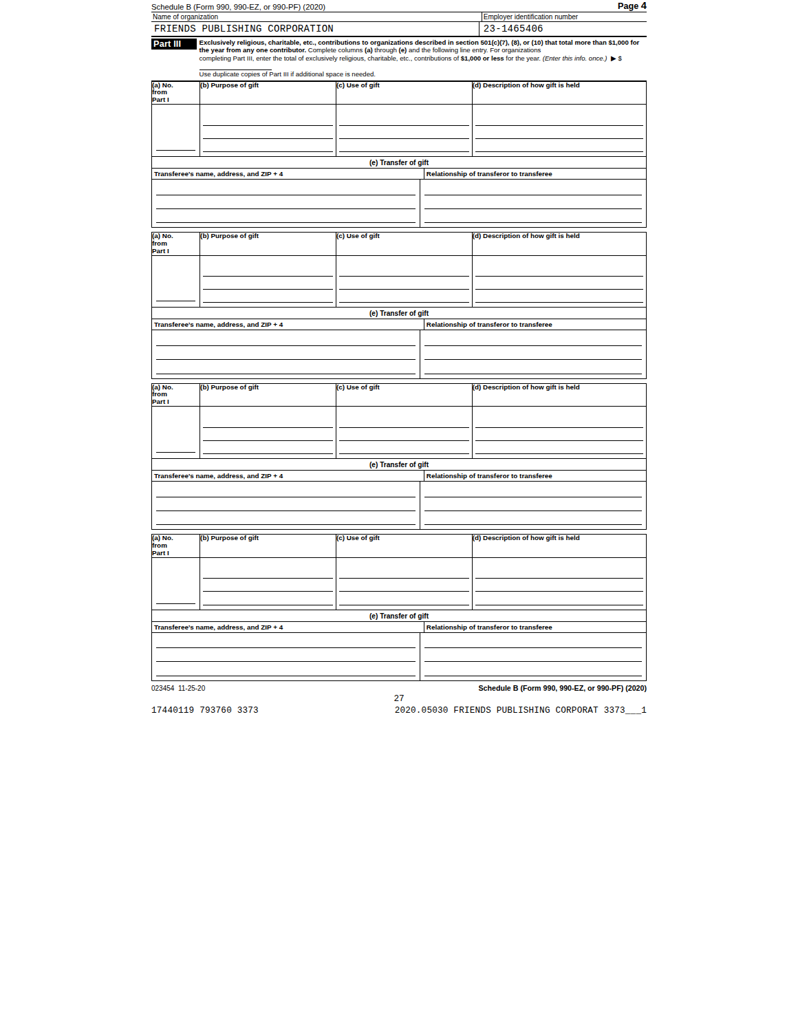Schedule B (Form 990, 990-EZ, or 990-PF) (2020)
Page 4
Name of organization
Employer identification number
FRIENDS PUBLISHING CORPORATION
23-1465406
Part III
Exclusively religious, charitable, etc., contributions to organizations described in section 501(c)(7), (8), or (10) that total more than $1,000 for the year from any one contributor. Complete columns (a) through (e) and the following line entry. For organizations
completing Part III, enter the total of exclusively religious, charitable, etc., contributions of $1,000 or less for the year. (Enter this info. once.) ▶ $
Use duplicate copies of Part III if additional space is needed.
| (a) No. from Part I | (b) Purpose of gift | (c) Use of gift | (d) Description of how gift is held |
| (e) Transfer of gift |
| Transferee’s name, address, and ZIP + 4 Relationship of transferor to transferee |
| (a) No. from Part I | (b) Purpose of gift | (c) Use of gift | (d) Description of how gift is held |
| (e) Transfer of gift |
| Transferee’s name, address, and ZIP + 4 Relationship of transferor to transferee |
| (a) No. from Part I | (b) Purpose of gift | (c) Use of gift | (d) Description of how gift is held |
| (e) Transfer of gift |
| Transferee’s name, address, and ZIP + 4 Relationship of transferor to transferee |
| (a) No. from Part I | (b) Purpose of gift | (c) Use of gift | (d) Description of how gift is held |
| (e) Transfer of gift |
| Transferee’s name, address, and ZIP + 4 Relationship of transferor to transferee |
023454 11-25-20
Schedule B (Form 990, 990-EZ, or 990-PF) (2020)
27
17440119 793760 3373
2020.05030 FRIENDS PUBLISHING CORPORAT 3373___1